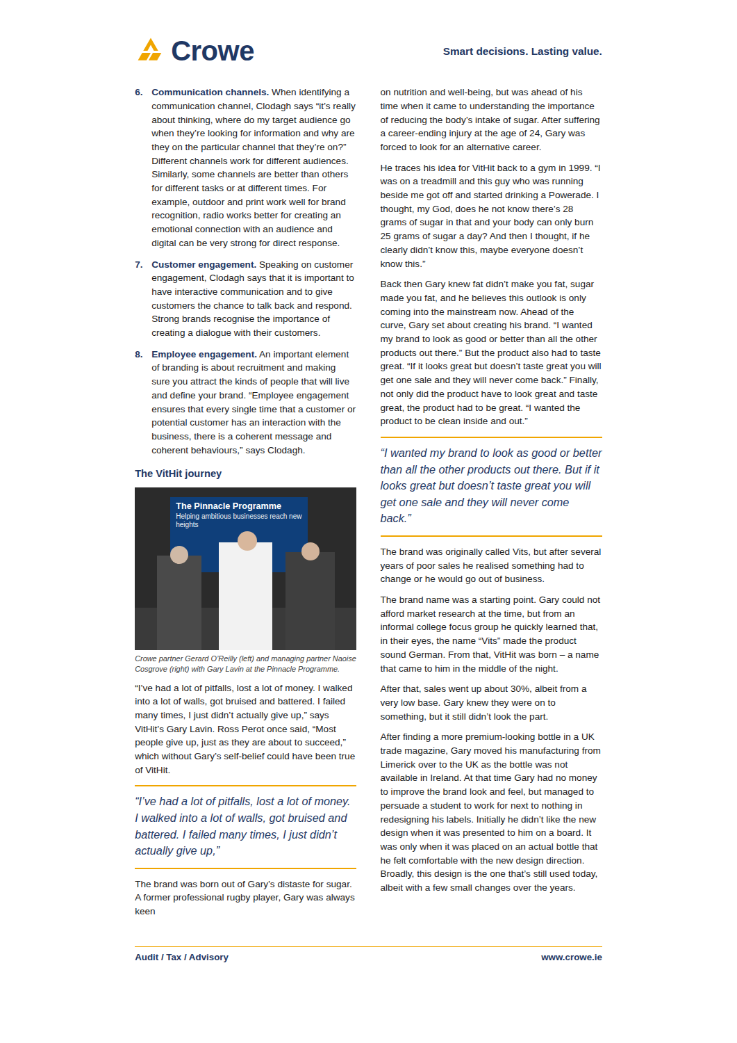Crowe
Smart decisions. Lasting value.
6. Communication channels. When identifying a communication channel, Clodagh says “it’s really about thinking, where do my target audience go when they’re looking for information and why are they on the particular channel that they’re on?” Different channels work for different audiences. Similarly, some channels are better than others for different tasks or at different times. For example, outdoor and print work well for brand recognition, radio works better for creating an emotional connection with an audience and digital can be very strong for direct response.
7. Customer engagement. Speaking on customer engagement, Clodagh says that it is important to have interactive communication and to give customers the chance to talk back and respond. Strong brands recognise the importance of creating a dialogue with their customers.
8. Employee engagement. An important element of branding is about recruitment and making sure you attract the kinds of people that will live and define your brand. “Employee engagement ensures that every single time that a customer or potential customer has an interaction with the business, there is a coherent message and coherent behaviours,” says Clodagh.
The VitHit journey
The Pinnacle Programme
Helping ambitious businesses reach new heights
Crowe partner Gerard O’Reilly (left) and managing partner Naoise Cosgrove (right) with Gary Lavin at the Pinnacle Programme.
“I’ve had a lot of pitfalls, lost a lot of money. I walked into a lot of walls, got bruised and battered. I failed many times, I just didn’t actually give up,” says VitHit’s Gary Lavin. Ross Perot once said, “Most people give up, just as they are about to succeed,” which without Gary’s self-belief could have been true of VitHit.
“I’ve had a lot of pitfalls, lost a lot of money. I walked into a lot of walls, got bruised and battered. I failed many times, I just didn’t actually give up,”
The brand was born out of Gary’s distaste for sugar. A former professional rugby player, Gary was always keen
on nutrition and well-being, but was ahead of his time when it came to understanding the importance of reducing the body’s intake of sugar. After suffering a career-ending injury at the age of 24, Gary was forced to look for an alternative career.
He traces his idea for VitHit back to a gym in 1999. “I was on a treadmill and this guy who was running beside me got off and started drinking a Powerade. I thought, my God, does he not know there’s 28 grams of sugar in that and your body can only burn 25 grams of sugar a day? And then I thought, if he clearly didn’t know this, maybe everyone doesn’t know this.”
Back then Gary knew fat didn’t make you fat, sugar made you fat, and he believes this outlook is only coming into the mainstream now. Ahead of the curve, Gary set about creating his brand. “I wanted my brand to look as good or better than all the other products out there.” But the product also had to taste great. “If it looks great but doesn’t taste great you will get one sale and they will never come back.” Finally, not only did the product have to look great and taste great, the product had to be great. “I wanted the product to be clean inside and out.”
“I wanted my brand to look as good or better than all the other products out there. But if it looks great but doesn’t taste great you will get one sale and they will never come back.”
The brand was originally called Vits, but after several years of poor sales he realised something had to change or he would go out of business.
The brand name was a starting point. Gary could not afford market research at the time, but from an informal college focus group he quickly learned that, in their eyes, the name “Vits” made the product sound German. From that, VitHit was born – a name that came to him in the middle of the night.
After that, sales went up about 30%, albeit from a very low base. Gary knew they were on to something, but it still didn’t look the part.
After finding a more premium-looking bottle in a UK trade magazine, Gary moved his manufacturing from Limerick over to the UK as the bottle was not available in Ireland. At that time Gary had no money to improve the brand look and feel, but managed to persuade a student to work for next to nothing in redesigning his labels. Initially he didn’t like the new design when it was presented to him on a board. It was only when it was placed on an actual bottle that he felt comfortable with the new design direction. Broadly, this design is the one that’s still used today, albeit with a few small changes over the years.
Audit / Tax / Advisory
www.crowe.ie